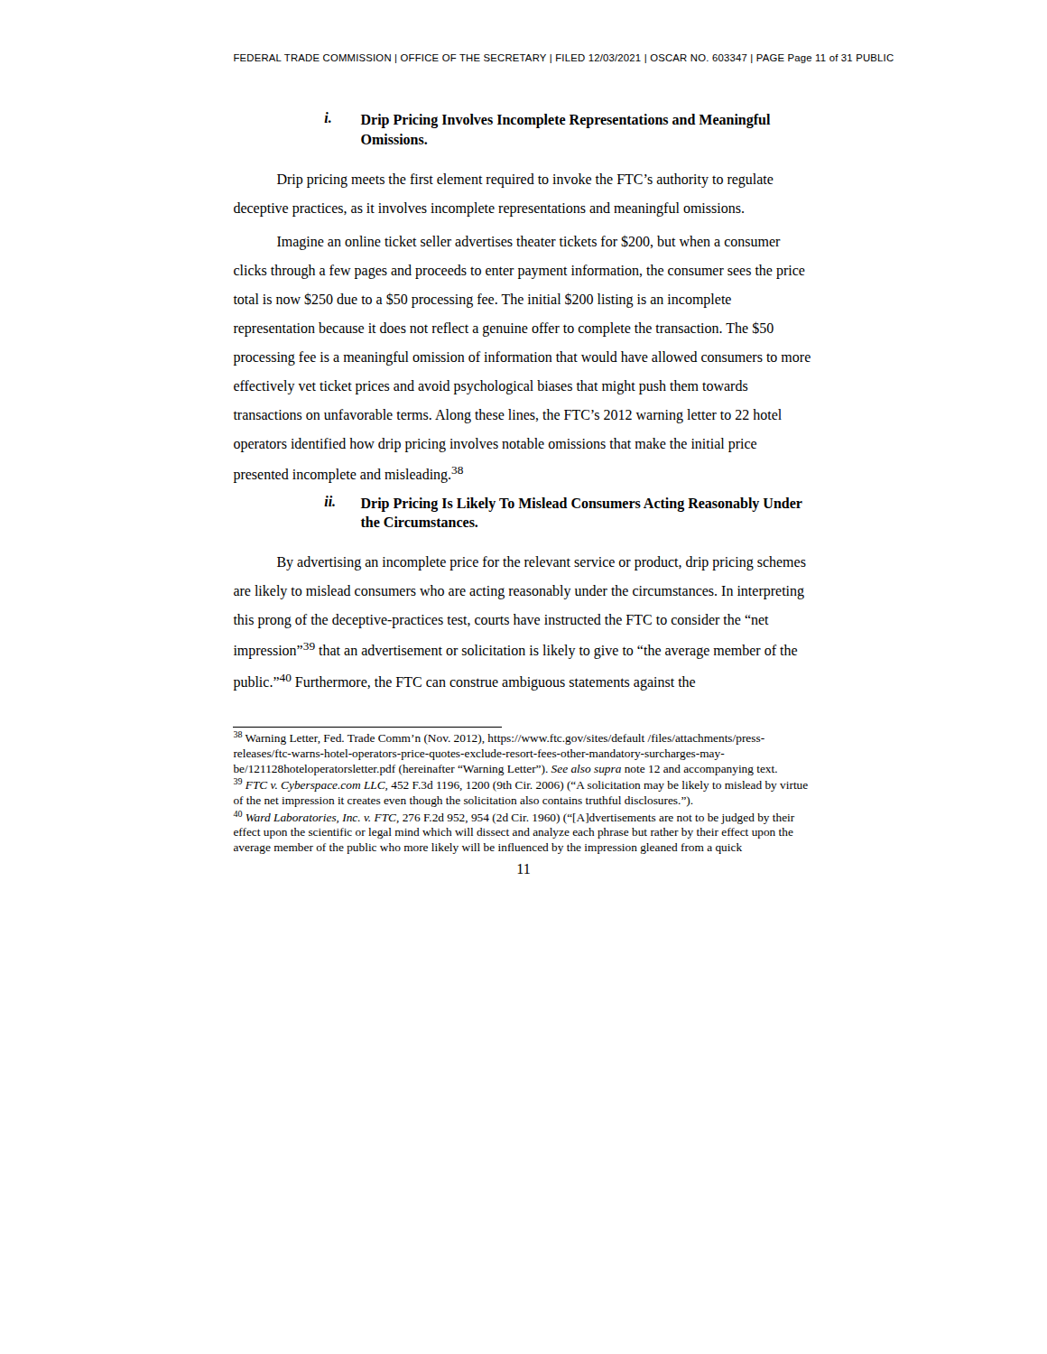FEDERAL TRADE COMMISSION | OFFICE OF THE SECRETARY | FILED 12/03/2021 | OSCAR NO. 603347 | PAGE Page 11 of 31 PUBLIC
i.
Drip Pricing Involves Incomplete Representations and Meaningful
Omissions.
Drip pricing meets the first element required to invoke the FTC’s authority to regulate deceptive practices, as it involves incomplete representations and meaningful omissions.
Imagine an online ticket seller advertises theater tickets for $200, but when a consumer clicks through a few pages and proceeds to enter payment information, the consumer sees the price total is now $250 due to a $50 processing fee. The initial $200 listing is an incomplete representation because it does not reflect a genuine offer to complete the transaction. The $50 processing fee is a meaningful omission of information that would have allowed consumers to more effectively vet ticket prices and avoid psychological biases that might push them towards transactions on unfavorable terms. Along these lines, the FTC’s 2012 warning letter to 22 hotel operators identified how drip pricing involves notable omissions that make the initial price presented incomplete and misleading.38
ii.
Drip Pricing Is Likely To Mislead Consumers Acting Reasonably Under
the Circumstances.
By advertising an incomplete price for the relevant service or product, drip pricing schemes are likely to mislead consumers who are acting reasonably under the circumstances. In interpreting this prong of the deceptive-practices test, courts have instructed the FTC to consider the “net impression”39 that an advertisement or solicitation is likely to give to “the average member of the public.”40 Furthermore, the FTC can construe ambiguous statements against the
38 Warning Letter, Fed. Trade Comm’n (Nov. 2012), https://www.ftc.gov/sites/default /files/attachments/press-releases/ftc-warns-hotel-operators-price-quotes-exclude-resort-fees-other-mandatory-surcharges-may-be/121128hoteloperatorsletter.pdf (hereinafter “Warning Letter”). See also supra note 12 and accompanying text.
39 FTC v. Cyberspace.com LLC, 452 F.3d 1196, 1200 (9th Cir. 2006) (“A solicitation may be likely to mislead by virtue of the net impression it creates even though the solicitation also contains truthful disclosures.”).
40 Ward Laboratories, Inc. v. FTC, 276 F.2d 952, 954 (2d Cir. 1960) (“[A]dvertisements are not to be judged by their effect upon the scientific or legal mind which will dissect and analyze each phrase but rather by their effect upon the average member of the public who more likely will be influenced by the impression gleaned from a quick
11